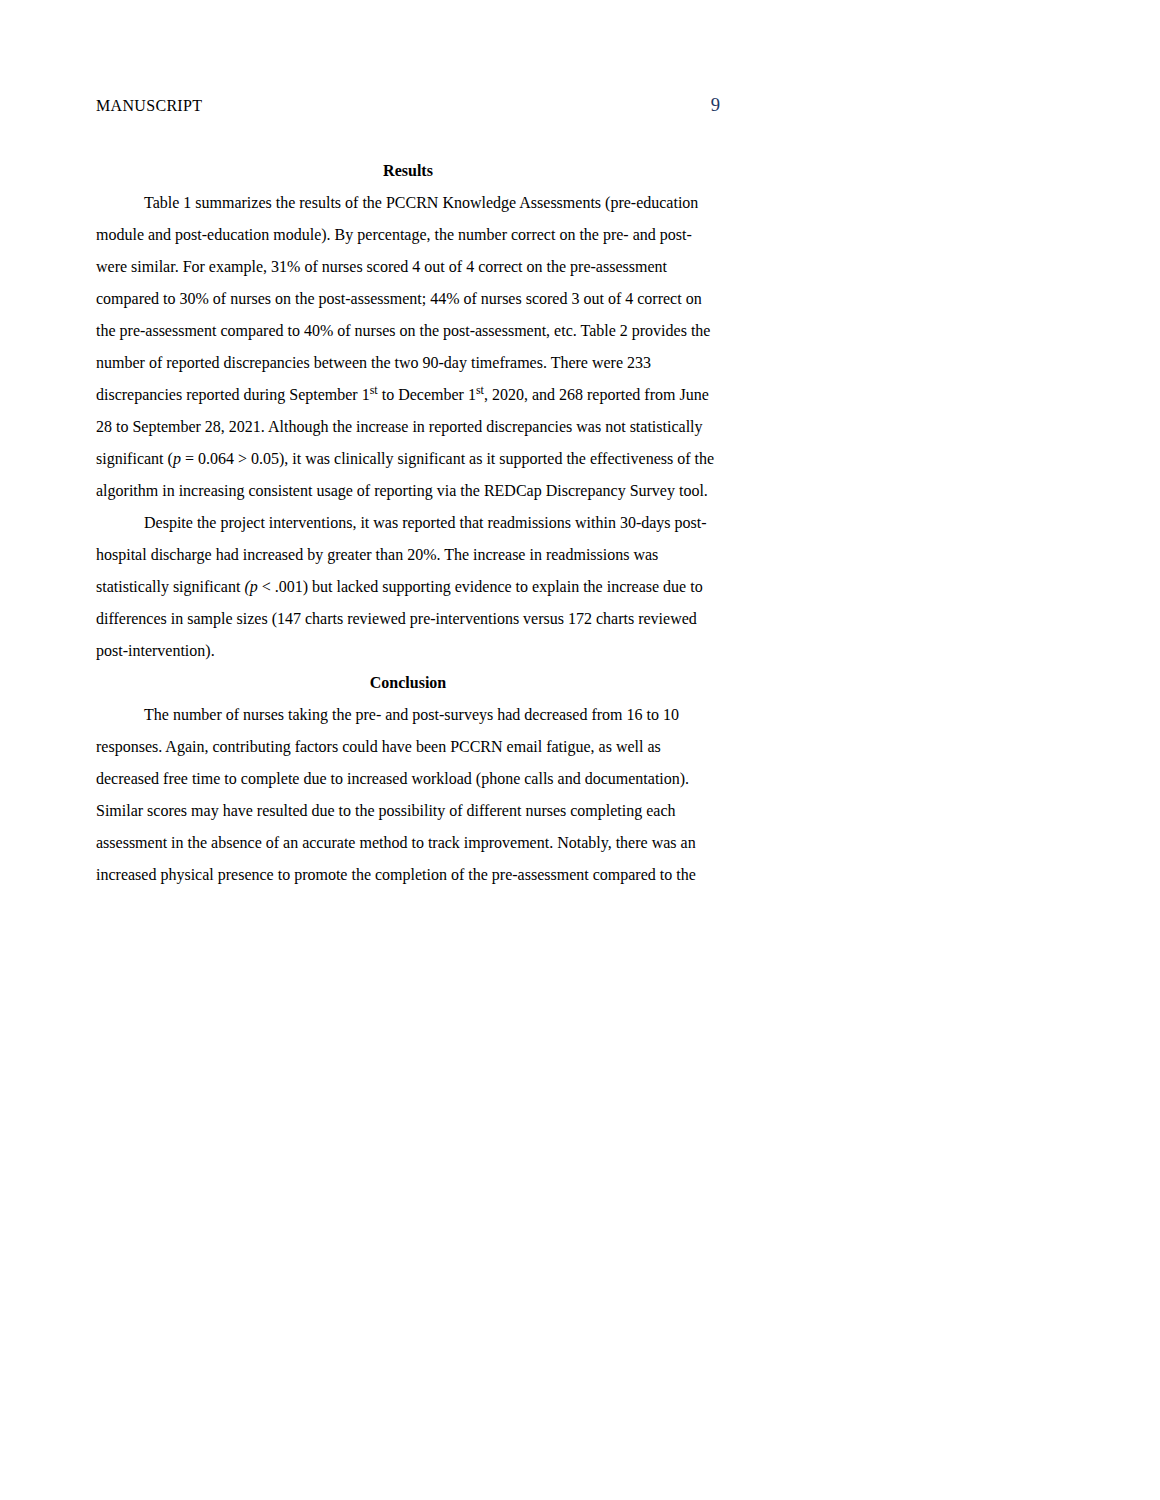MANUSCRIPT 9
Results
Table 1 summarizes the results of the PCCRN Knowledge Assessments (pre-education module and post-education module). By percentage, the number correct on the pre- and post- were similar. For example, 31% of nurses scored 4 out of 4 correct on the pre-assessment compared to 30% of nurses on the post-assessment; 44% of nurses scored 3 out of 4 correct on the pre-assessment compared to 40% of nurses on the post-assessment, etc. Table 2 provides the number of reported discrepancies between the two 90-day timeframes. There were 233 discrepancies reported during September 1st to December 1st, 2020, and 268 reported from June 28 to September 28, 2021. Although the increase in reported discrepancies was not statistically significant (p = 0.064 > 0.05), it was clinically significant as it supported the effectiveness of the algorithm in increasing consistent usage of reporting via the REDCap Discrepancy Survey tool.
Despite the project interventions, it was reported that readmissions within 30-days post-hospital discharge had increased by greater than 20%. The increase in readmissions was statistically significant (p < .001) but lacked supporting evidence to explain the increase due to differences in sample sizes (147 charts reviewed pre-interventions versus 172 charts reviewed post-intervention).
Conclusion
The number of nurses taking the pre- and post-surveys had decreased from 16 to 10 responses. Again, contributing factors could have been PCCRN email fatigue, as well as decreased free time to complete due to increased workload (phone calls and documentation). Similar scores may have resulted due to the possibility of different nurses completing each assessment in the absence of an accurate method to track improvement. Notably, there was an increased physical presence to promote the completion of the pre-assessment compared to the